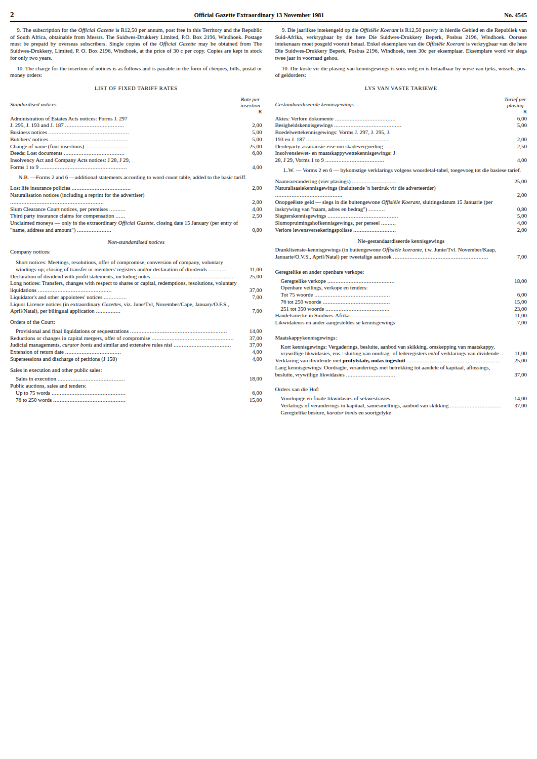2
Official Gazette Extraordinary 13 November 1981
No. 4545
9. The subscription for the Official Gazette is R12,50 per annum, post free in this Territory and the Republic of South Africa, obtainable from Messrs. The Suidwes-Drukkery Limited, P.O. Box 2196, Windhoek. Postage must be prepaid by overseas subscribers. Single copies of the Official Gazette may be obtained from The Suidwes-Drukkery, Limited, P. O. Box 2196, Windhoek, at the price of 30 c per copy. Copies are kept in stock for only two years.
10. The charge for the insertion of notices is as follows and is payable in the form of cheques, bills, postal or money orders:
LIST OF FIXED TARIFF RATES
| Standardised notices | Rate per insertion |
| | R |
| Administration of Estates Acts notices: Forms J. 297 | |
| J. 295, J. 193 and J. 187 .................................... | 2,00 |
| Business notices ................................................. | 5,00 |
| Butchers' notices ................................................ | 5,00 |
| Change of name (four insertions) .......................... | 25,00 |
| Deeds: Lost documents ..................................... | 6,00 |
| Insolvency Act and Company Acts notices: J 28, J 29, | |
| Forms 1 to 9 ..................................................... | 4,00 |
N.B. —Forms 2 and 6 —additional statements according to word count table, added to the basic tariff.
| Lost life insurance policies .................................... | 2,00 |
| Naturalisation notices (including a reprint for the advertiser) ......................................................... | 2,00 |
| Slum Clearance Court notices, per premises .......... | 4,00 |
| Third party insurance claims for compensation ...... | 2,50 |
| Unclaimed moneys — only in the extraordinary Official Gazette , closing date 15 January (per entry of "name, address and amount") ..................... | 0,80 |
Non-standardised notices
Company notices:
| Short notices: Meetings, resolutions, offer of compromise, conversion of company, voluntary windings-up; closing of transfer or members' registers and/or declaration of dividends ........... | 11,00 |
| Declaration of dividend with profit statements, including notes .................................................. | 25,00 |
| Long notices: Transfers, changes with respect to shares or capital, redemptions, resolutions, voluntary liquidations ............................................. | 37,00 |
| Liquidator's and other appointees' notices .............. | 7,00 |
| Liquor Licence notices (in extraordinary Gazettes , viz. June/Tvl, November/Cape, January/O.F.S., April/Natal), per bilingual application ............... | 7,00 |
Orders of the Court:
| Provisional and final liquidations or sequestrations ........................................................... | 14,00 |
| Reductions or changes in capital mergers, offer of compromise .................................................. | 37,00 |
| Judicial managements, curator bonis and similar and extensive rules nisi ................................... | 37,00 |
| Extension of return date .................................. | 4,00 |
| Supersessions and discharge of petitions (J 158) | 4,00 |
Sales in execution and other public sales:
| Sales in execution ......................................... | 18,00 |
| Public auctions, sales and tenders: | |
| Up to 75 words ............................................. | 6,00 |
| 76 to 250 words ............................................ | 15,00 |
9. Die jaarlikse intekengeld op die Offisiële Koerant is R12,50 posvry in hierdie Gebied en die Republiek van Suid-Afrika, verkrygbaar by die here Die Suidwes-Drukkery Beperk, Posbus 2196, Windhoek. Oorsese intekenaars moet posgeld vooruit betaal. Enkel eksemplare van die Offisiële Koerant is verkrygbaar van die here Die Suidwes-Drukkery Beperk, Posbus 2196, Windhoek, teen 30c per eksemplaar. Eksemplare word vir slegs twee jaar in voorraad gehou.
10. Die koste vir die plasing van kennisgewings is soos volg en is betaalbaar by wyse van tjeks, wissels, pos- of geldorders:
LYS VAN VASTE TARIEWE
| Gestandaardiseerde kennisgewings | Tarief per plasing |
| | R |
| Aktes: Verlore dokumente ..................................... | 6,00 |
| Besigheidskennisgewings ......................................... | 5,00 |
| Boedelwettekennisgewings: Vorms J. 297, J. 295, J. | |
| 193 en J. 187 .................................................. | 2,00 |
| Derdeparty-assuransie-eise om skadevergoeding ...... | 2,50 |
| Insolvensiewet- en maatskappywettekennisgewings: J | |
| 28, J 29, Vorms 1 to 9 .................................... | 4,00 |
L.W. — Vorms 2 en 6 — bykomstige verklarings volgens woordetal-tabel, toegevoeg tot die basiese tarief.
| Naamsverandering (vier plasings) ........................... | 25,00 |
| Naturalisasiekennisgewings (insluitende 'n herdruk vir die adverteerder) ......................................... | 2,00 |
| Onopgeëiste geld — slegs in die buitengewone Offisiële Koerant , sluitingsdatum 15 Januarie (per inskrywing van "naam, adres en bedrag") .......... | 0,80 |
| Slagterskennisgewings ........................................... | 5,00 |
| Slumopruimingshofkennisgewings, per perseel ......... | 4,00 |
| Verlore lewensversekeringspolisse .......................... | 2,00 |
Nie-gestandaardiseerde kennisgewings
| Dranklisensie-kennisgewings (in buitengewone Offisiële koerante , t.w. Junie/Tvl. November/Kaap, Januarie/O.V.S., April/Natal) per tweetalige aansoek .......................................................... | 7,00 |
Geregtelike en ander openbare verkope:
| Geregtelike verkope ......................................... | 18,00 |
| Openbare veilings, verkope en tenders: | |
| Tot 75 woorde .............................................. | 6,00 |
| 76 tot 250 woorde ......................................... | 15,00 |
| 251 tot 350 woorde ....................................... | 23,00 |
| Handelsmerke in Suidwes-Afrika .......................... | 11,00 |
| Likwidateurs en ander aangesteldes se kennisgewings | 7,00 |
Maatskappykennisgewings:
| Kort kennisgewings: Vergaderings, besluite, aanbod van skikking, omskepping van maatskappy, vrywillige likwidasies, ens.: sluiting van oordrag- of lederegisters en/of verklarings van dividende .. | 11,00 |
| Verklaring van dividende met profytstate, notas ingesluit ......................................................... | 25,00 |
| Lang kennisgewings: Oordragte, veranderings met betrekking tot aandele of kapitaal, aflossings, besluite, vrywillige likwidasies .............................. | 37,00 |
Orders van die Hof:
| Voorlopige en finale likwidasies of sekwestrasies | 14,00 |
| Verlatings of veranderings in kapitaal, samesmeltings, aanbod van skikking ............................... | 37,00 |
| Geregtelike besture, kurator bonis en soortgelyke | |